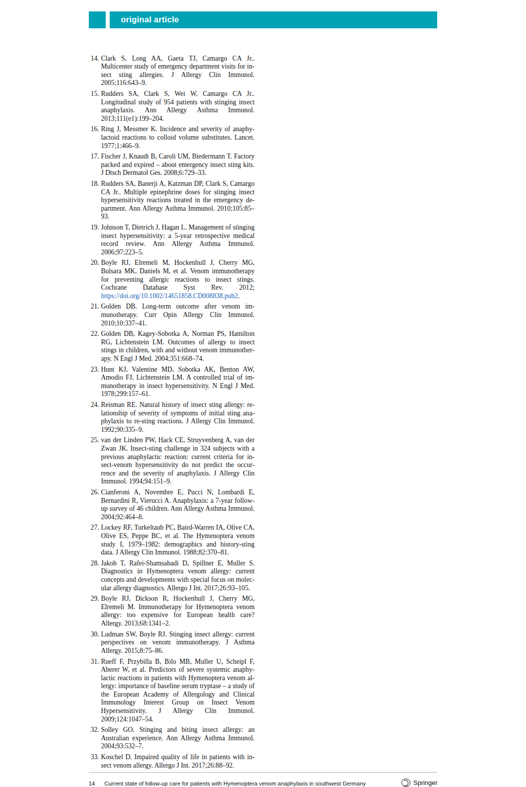original article
14. Clark S, Long AA, Gaeta TJ, Camargo CA Jr.. Multicenter study of emergency department visits for insect sting allergies. J Allergy Clin Immunol. 2005;116:643–9.
15. Rudders SA, Clark S, Wei W, Camargo CA Jr.. Longitudinal study of 954 patients with stinging insect anaphylaxis. Ann Allergy Asthma Immunol. 2013;111(e1):199–204.
16. Ring J, Messmer K. Incidence and severity of anaphylactoid reactions to colloid volume substitutes. Lancet. 1977;1:466–9.
17. Fischer J, Knaudt B, Caroli UM, Biedermann T. Factory packed and expired – about emergency insect sting kits. J Dtsch Dermatol Ges. 2008;6:729–33.
18. Rudders SA, Banerji A, Katzman DP, Clark S, Camargo CA Jr.. Multiple epinephrine doses for stinging insect hypersensitivity reactions treated in the emergency department. Ann Allergy Asthma Immunol. 2010;105:85–93.
19. Johnson T, Dietrich J, Hagan L. Management of stinging insect hypersensitivity: a 5-year retrospective medical record review. Ann Allergy Asthma Immunol. 2006;97:223–5.
20. Boyle RJ, Elremeli M, Hockenhull J, Cherry MG, Bulsara MK, Daniels M, et al. Venom immunotherapy for preventing allergic reactions to insect stings. Cochrane Database Syst Rev. 2012; https://doi.org/10.1002/14651858.CD008838.pub2.
21. Golden DB. Long-term outcome after venom immunotherapy. Curr Opin Allergy Clin Immunol. 2010;10:337–41.
22. Golden DB, Kagey-Sobotka A, Norman PS, Hamilton RG, Lichtenstein LM. Outcomes of allergy to insect stings in children, with and without venom immunotherapy. N Engl J Med. 2004;351:668–74.
23. Hunt KJ, Valentine MD, Sobotka AK, Benton AW, Amodio FJ, Lichtenstein LM. A controlled trial of immunotherapy in insect hypersensitivity. N Engl J Med. 1978;299:157–61.
24. Reisman RE. Natural history of insect sting allergy: relationship of severity of symptoms of initial sting anaphylaxis to re-sting reactions. J Allergy Clin Immunol. 1992;90:335–9.
25. van der Linden PW, Hack CE, Struyvenberg A, van der Zwan JK. Insect-sting challenge in 324 subjects with a previous anaphylactic reaction: current criteria for insect-venom hypersensitivity do not predict the occurrence and the severity of anaphylaxis. J Allergy Clin Immunol. 1994;94:151–9.
26. Cianferoni A, Novembre E, Pucci N, Lombardi E, Bernardini R, Vierucci A. Anaphylaxis: a 7-year follow-up survey of 46 children. Ann Allergy Asthma Immunol. 2004;92:464–8.
27. Lockey RF, Turkeltaub PC, Baird-Warren IA, Olive CA, Olive ES, Peppe BC, et al. The Hymenoptera venom study I, 1979–1982: demographics and history-sting data. J Allergy Clin Immunol. 1988;82:370–81.
28. Jakob T, Rafei-Shamsabadi D, Spillner E, Muller S. Diagnostics in Hymenoptera venom allergy: current concepts and developments with special focus on molecular allergy diagnostics. Allergo J Int. 2017;26:93–105.
29. Boyle RJ, Dickson R, Hockenhull J, Cherry MG, Elremeli M. Immunotherapy for Hymenoptera venom allergy: too expensive for European health care? Allergy. 2013;68:1341–2.
30. Ludman SW, Boyle RJ. Stinging insect allergy: current perspectives on venom immunotherapy. J Asthma Allergy. 2015;8:75–86.
31. Rueff F, Przybilla B, Bilo MB, Muller U, Scheipl F, Aberer W, et al. Predictors of severe systemic anaphylactic reactions in patients with Hymenoptera venom allergy: importance of baseline serum tryptase – a study of the European Academy of Allergology and Clinical Immunology Interest Group on Insect Venom Hypersensitivity. J Allergy Clin Immunol. 2009;124:1047–54.
32. Solley GO. Stinging and biting insect allergy: an Australian experience. Ann Allergy Asthma Immunol. 2004;93:532–7.
33. Koschel D. Impaired quality of life in patients with insect venom allergy. Allergo J Int. 2017;26:88–92.
14 Current state of follow-up care for patients with Hymenoptera venom anaphylaxis in southwest Germany
Springer